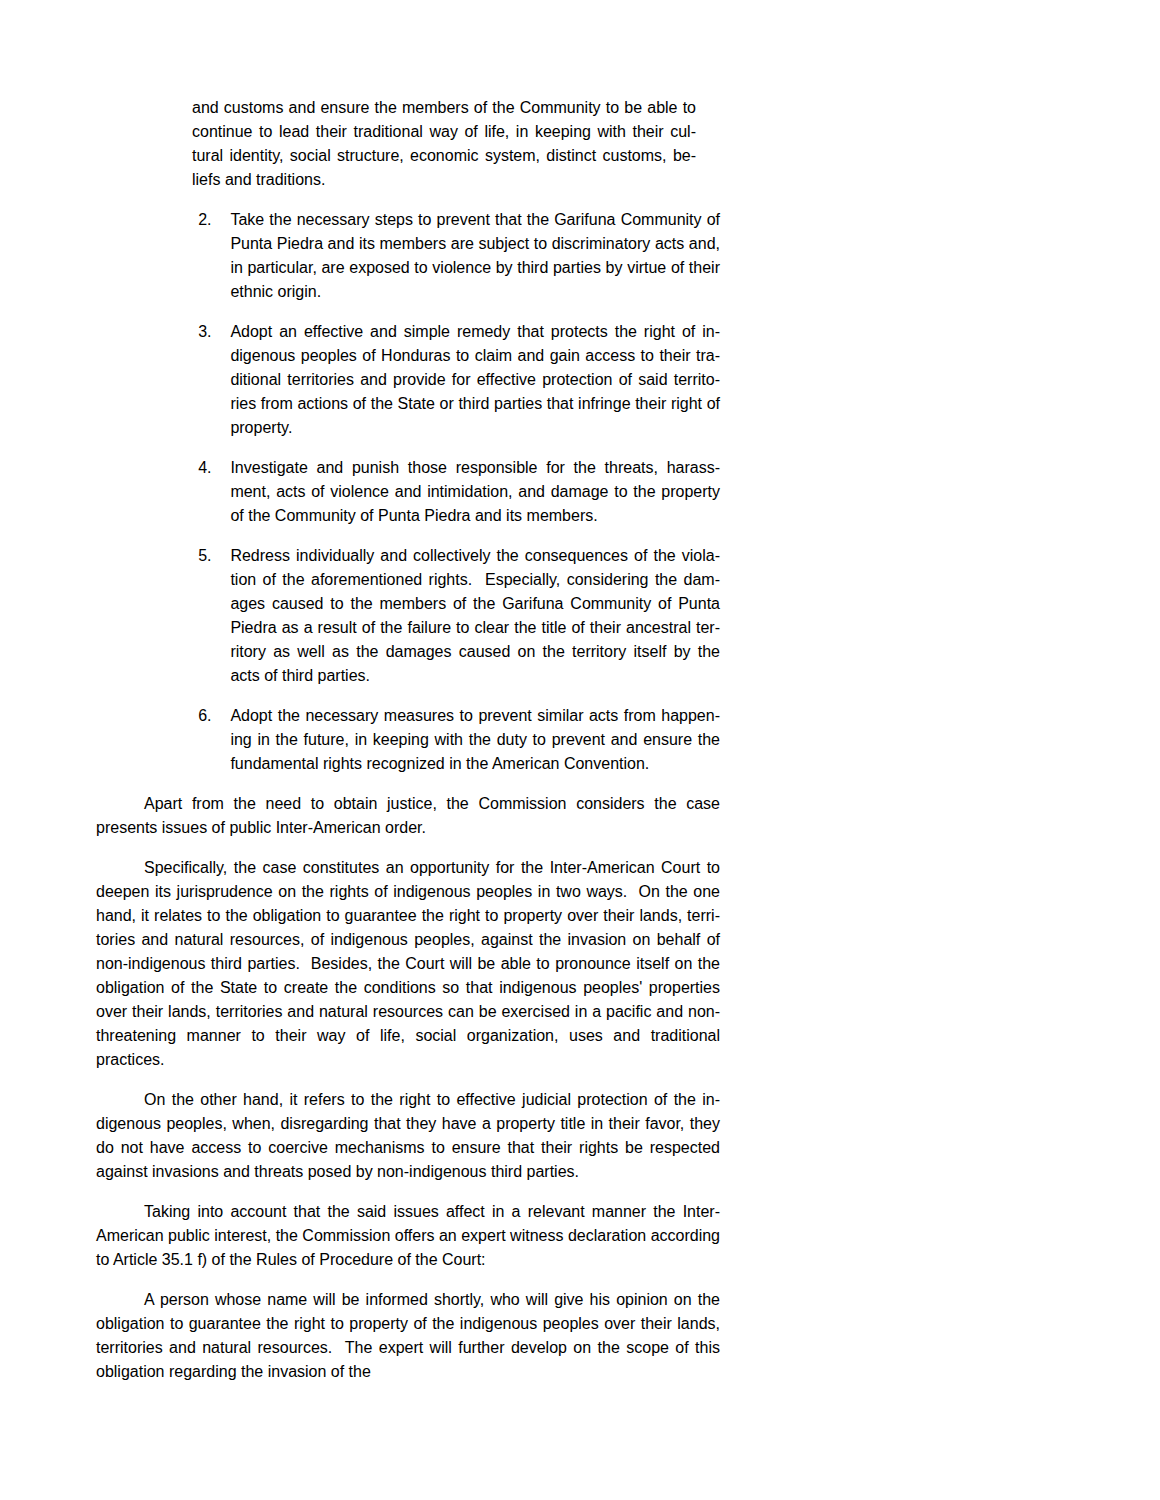and customs and ensure the members of the Community to be able to continue to lead their traditional way of life, in keeping with their cultural identity, social structure, economic system, distinct customs, beliefs and traditions.
Take the necessary steps to prevent that the Garifuna Community of Punta Piedra and its members are subject to discriminatory acts and, in particular, are exposed to violence by third parties by virtue of their ethnic origin.
Adopt an effective and simple remedy that protects the right of indigenous peoples of Honduras to claim and gain access to their traditional territories and provide for effective protection of said territories from actions of the State or third parties that infringe their right of property.
Investigate and punish those responsible for the threats, harassment, acts of violence and intimidation, and damage to the property of the Community of Punta Piedra and its members.
Redress individually and collectively the consequences of the violation of the aforementioned rights. Especially, considering the damages caused to the members of the Garifuna Community of Punta Piedra as a result of the failure to clear the title of their ancestral territory as well as the damages caused on the territory itself by the acts of third parties.
Adopt the necessary measures to prevent similar acts from happening in the future, in keeping with the duty to prevent and ensure the fundamental rights recognized in the American Convention.
Apart from the need to obtain justice, the Commission considers the case presents issues of public Inter-American order.
Specifically, the case constitutes an opportunity for the Inter-American Court to deepen its jurisprudence on the rights of indigenous peoples in two ways. On the one hand, it relates to the obligation to guarantee the right to property over their lands, territories and natural resources, of indigenous peoples, against the invasion on behalf of non-indigenous third parties. Besides, the Court will be able to pronounce itself on the obligation of the State to create the conditions so that indigenous peoples' properties over their lands, territories and natural resources can be exercised in a pacific and non-threatening manner to their way of life, social organization, uses and traditional practices.
On the other hand, it refers to the right to effective judicial protection of the indigenous peoples, when, disregarding that they have a property title in their favor, they do not have access to coercive mechanisms to ensure that their rights be respected against invasions and threats posed by non-indigenous third parties.
Taking into account that the said issues affect in a relevant manner the Inter-American public interest, the Commission offers an expert witness declaration according to Article 35.1 f) of the Rules of Procedure of the Court:
A person whose name will be informed shortly, who will give his opinion on the obligation to guarantee the right to property of the indigenous peoples over their lands, territories and natural resources. The expert will further develop on the scope of this obligation regarding the invasion of the